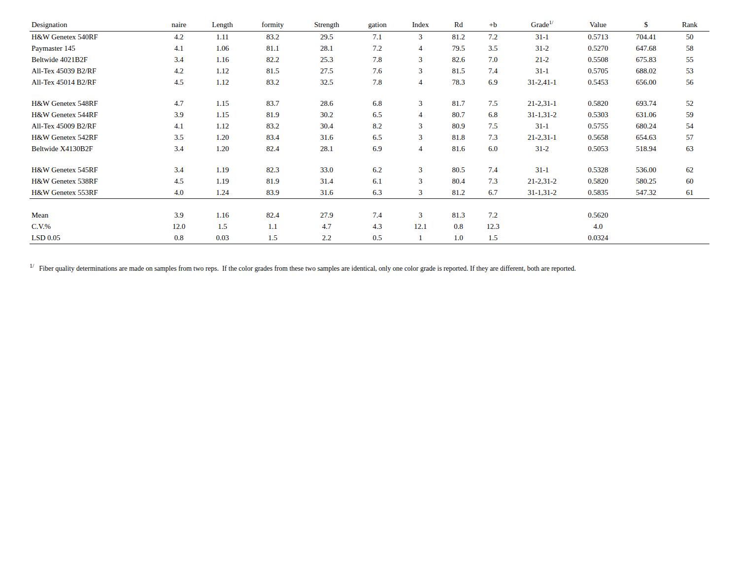| Designation | naire | Length | formity | Strength | gation | Index | Rd | +b | Grade 1/ | Value | $ | Rank |
| --- | --- | --- | --- | --- | --- | --- | --- | --- | --- | --- | --- | --- |
| H&W Genetex 540RF | 4.2 | 1.11 | 83.2 | 29.5 | 7.1 | 3 | 81.2 | 7.2 | 31-1 | 0.5713 | 704.41 | 50 |
| Paymaster 145 | 4.1 | 1.06 | 81.1 | 28.1 | 7.2 | 4 | 79.5 | 3.5 | 31-2 | 0.5270 | 647.68 | 58 |
| Beltwide 4021B2F | 3.4 | 1.16 | 82.2 | 25.3 | 7.8 | 3 | 82.6 | 7.0 | 21-2 | 0.5508 | 675.83 | 55 |
| All-Tex 45039 B2/RF | 4.2 | 1.12 | 81.5 | 27.5 | 7.6 | 3 | 81.5 | 7.4 | 31-1 | 0.5705 | 688.02 | 53 |
| All-Tex 45014 B2/RF | 4.5 | 1.12 | 83.2 | 32.5 | 7.8 | 4 | 78.3 | 6.9 | 31-2,41-1 | 0.5453 | 656.00 | 56 |
| H&W Genetex 548RF | 4.7 | 1.15 | 83.7 | 28.6 | 6.8 | 3 | 81.7 | 7.5 | 21-2,31-1 | 0.5820 | 693.74 | 52 |
| H&W Genetex 544RF | 3.9 | 1.15 | 81.9 | 30.2 | 6.5 | 4 | 80.7 | 6.8 | 31-1,31-2 | 0.5303 | 631.06 | 59 |
| All-Tex 45009 B2/RF | 4.1 | 1.12 | 83.2 | 30.4 | 8.2 | 3 | 80.9 | 7.5 | 31-1 | 0.5755 | 680.24 | 54 |
| H&W Genetex 542RF | 3.5 | 1.20 | 83.4 | 31.6 | 6.5 | 3 | 81.8 | 7.3 | 21-2,31-1 | 0.5658 | 654.63 | 57 |
| Beltwide X4130B2F | 3.4 | 1.20 | 82.4 | 28.1 | 6.9 | 4 | 81.6 | 6.0 | 31-2 | 0.5053 | 518.94 | 63 |
| H&W Genetex 545RF | 3.4 | 1.19 | 82.3 | 33.0 | 6.2 | 3 | 80.5 | 7.4 | 31-1 | 0.5328 | 536.00 | 62 |
| H&W Genetex 538RF | 4.5 | 1.19 | 81.9 | 31.4 | 6.1 | 3 | 80.4 | 7.3 | 21-2,31-2 | 0.5820 | 580.25 | 60 |
| H&W Genetex 553RF | 4.0 | 1.24 | 83.9 | 31.6 | 6.3 | 3 | 81.2 | 6.7 | 31-1,31-2 | 0.5835 | 547.32 | 61 |
| Mean | 3.9 | 1.16 | 82.4 | 27.9 | 7.4 | 3 | 81.3 | 7.2 | | 0.5620 | | |
| C.V.% | 12.0 | 1.5 | 1.1 | 4.7 | 4.3 | 12.1 | 0.8 | 12.3 | | 4.0 | | |
| LSD 0.05 | 0.8 | 0.03 | 1.5 | 2.2 | 0.5 | 1 | 1.0 | 1.5 | | 0.0324 | | |
1/
Fiber quality determinations are made on samples from two reps. If the color grades from these two samples are identical, only one color grade is reported. If they are different, both are reported.